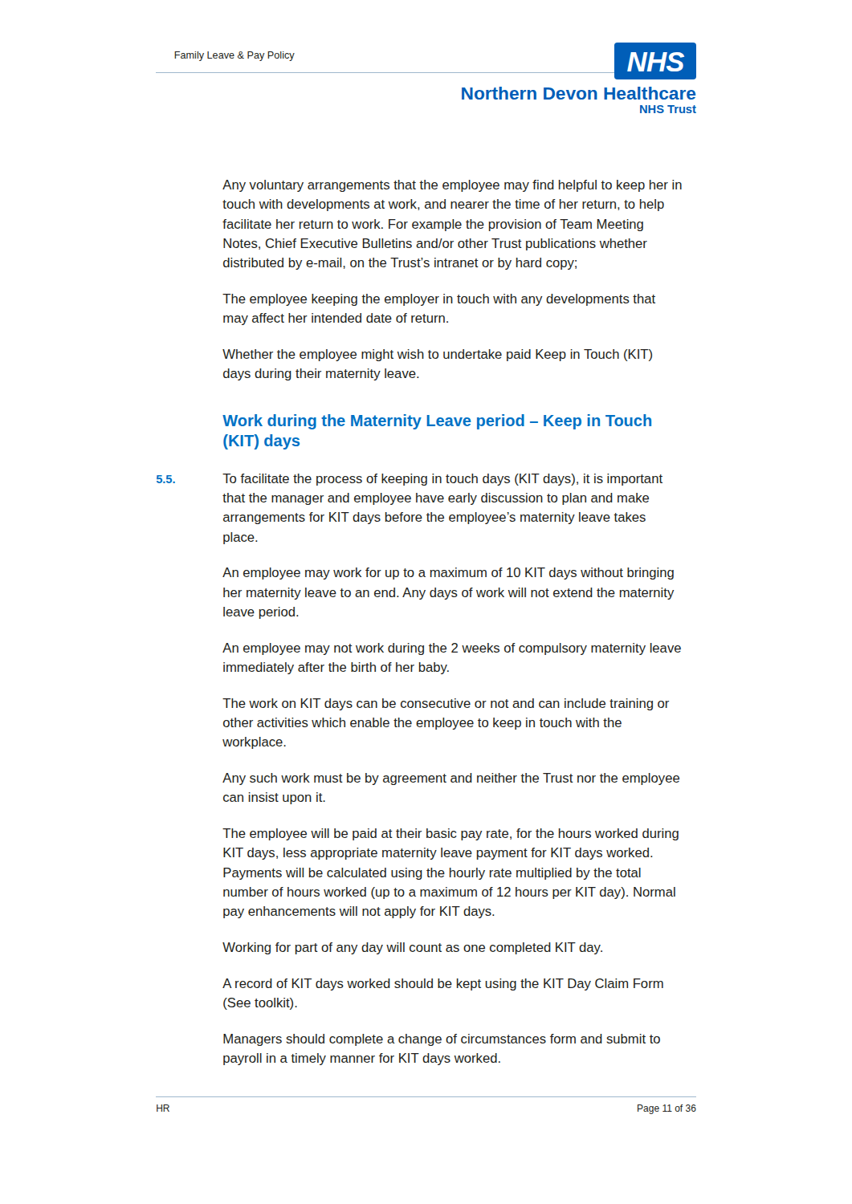Family Leave & Pay Policy
NHS
Northern Devon Healthcare
NHS Trust
Any voluntary arrangements that the employee may find helpful to keep her in touch with developments at work, and nearer the time of her return, to help facilitate her return to work. For example the provision of Team Meeting Notes, Chief Executive Bulletins and/or other Trust publications whether distributed by e-mail, on the Trust’s intranet or by hard copy;
The employee keeping the employer in touch with any developments that may affect her intended date of return.
Whether the employee might wish to undertake paid Keep in Touch (KIT) days during their maternity leave.
Work during the Maternity Leave period – Keep in Touch (KIT) days
5.5.
To facilitate the process of keeping in touch days (KIT days), it is important that the manager and employee have early discussion to plan and make arrangements for KIT days before the employee’s maternity leave takes place.
An employee may work for up to a maximum of 10 KIT days without bringing her maternity leave to an end. Any days of work will not extend the maternity leave period.
An employee may not work during the 2 weeks of compulsory maternity leave immediately after the birth of her baby.
The work on KIT days can be consecutive or not and can include training or other activities which enable the employee to keep in touch with the workplace.
Any such work must be by agreement and neither the Trust nor the employee can insist upon it.
The employee will be paid at their basic pay rate, for the hours worked during KIT days, less appropriate maternity leave payment for KIT days worked. Payments will be calculated using the hourly rate multiplied by the total number of hours worked (up to a maximum of 12 hours per KIT day). Normal pay enhancements will not apply for KIT days.
Working for part of any day will count as one completed KIT day.
A record of KIT days worked should be kept using the KIT Day Claim Form (See toolkit).
Managers should complete a change of circumstances form and submit to payroll in a timely manner for KIT days worked.
HR
Page 11 of 36